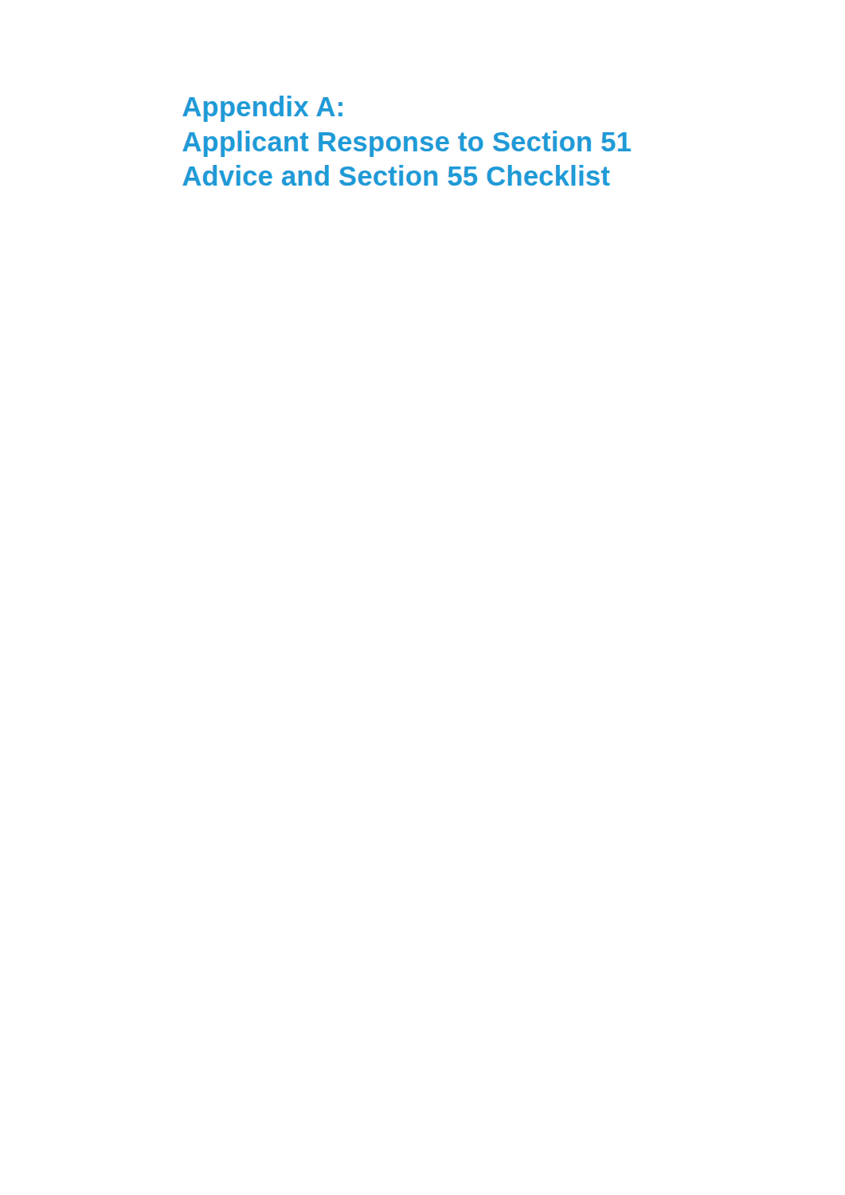Appendix A:
Applicant Response to Section 51 Advice and Section 55 Checklist